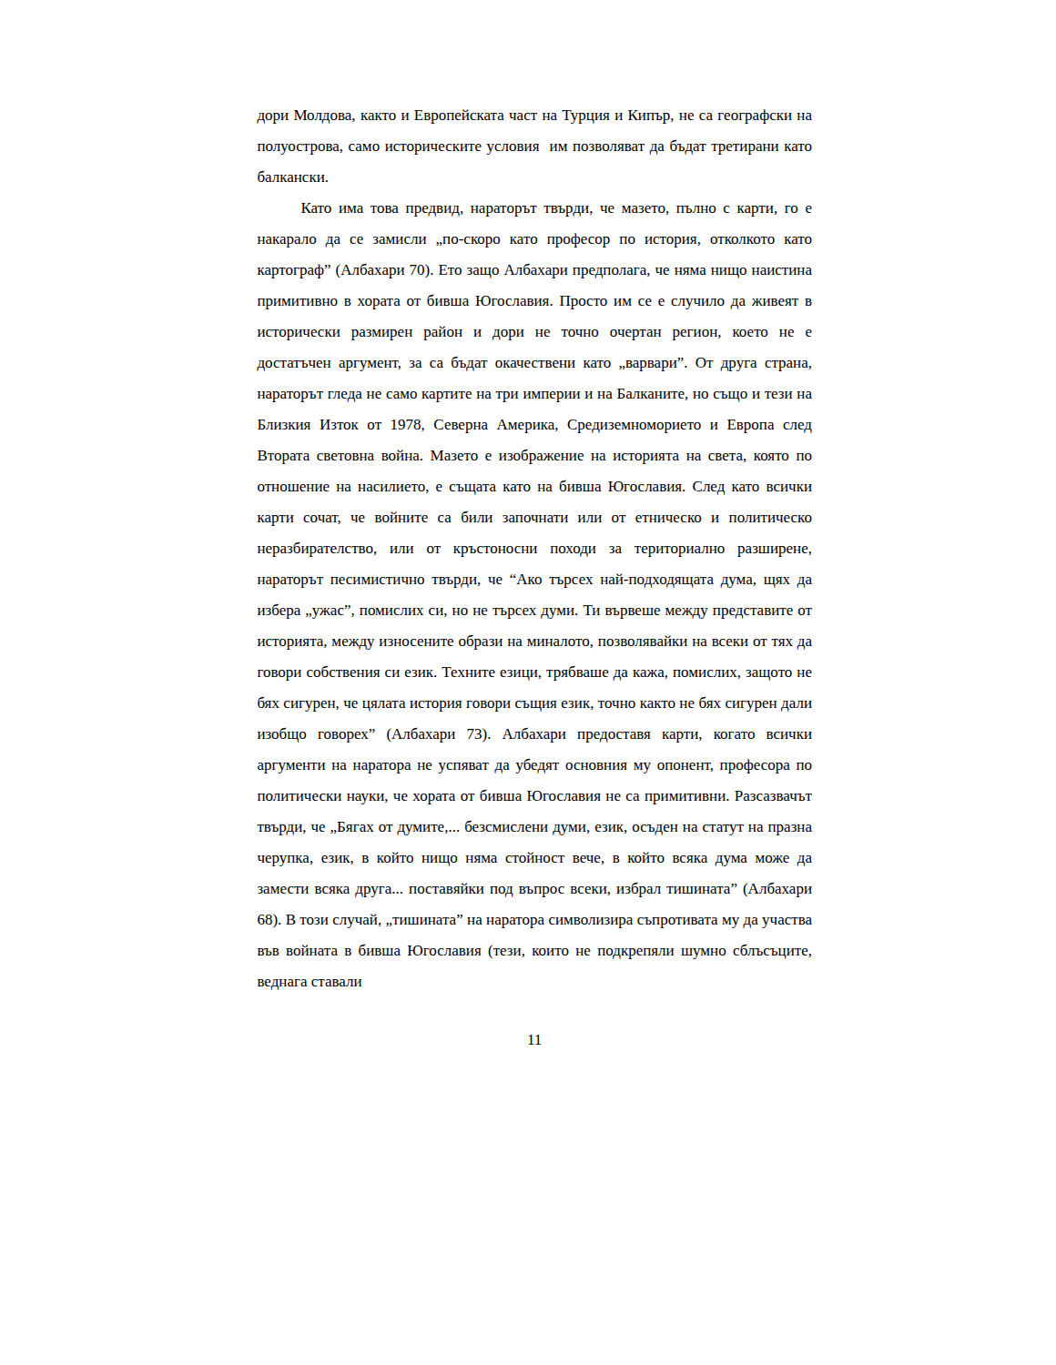дори Молдова, както и Европейската част на Турция и Кипър, не са географски на полуострова, само историческите условия им позволяват да бъдат третирани като балкански.
Като има това предвид, наратoрът твърди, че мазето, пълно с карти, го е накарало да се замисли „по-скоро като професор по история, отколкото като картограф” (Албахари 70). Ето защо Албахари предполага, че няма нищо наистина примитивно в хората от бивша Югославия. Просто им се е случило да живеят в исторически размирен район и дори не точно очертан регион, което не е достатъчен аргумент, за са бъдат окачествени като „варвари”. От друга страна, нараторът гледа не само картите на три империи и на Балканите, но също и тези на Близкия Изток от 1978, Северна Америка, Средиземномориeто и Европа след Втората световна война. Мазето е изображение на историята на света, която по отношение на насилието, е същата като на бивша Югославия. След като всички карти сочат, че войните са били започнати или от етническо и политическо неразбирателство, или от кръстоносни походи за териториално разширене, нараторът песимистично твърди, че “Ако търсех най-подходящата дума, щях да избера „ужас”, помислих си, но не търсех думи. Ти вървеше между представите от историята, между износените образи на миналото, позволявайки на всеки от тях да говори собствения си език. Техните езици, трябваше да кажа, помислих, защото не бях сигурен, че цялата история говори същия език, точно както не бях сигурен дали изобщо говорех” (Албахари 73). Албахари предоставя карти, когато всички аргументи на наратора не успяват да убедят основния му опонент, професора по политически науки, че хората от бивша Югославия не са примитивни. Разсазвачът твърди, че „Бягах от думите,... безсмислени думи, език, осъден на статут на празна черупка, език, в който нищо няма стойност вече, в който всяка дума може да замести всяка друга... поставяйки под въпрос всеки, избрал тишината” (Албахари 68). В този случай, „тишината” на наратора символизира съпротивата му да участва във войната в бивша Югославия (тези, които не подкрепяли шумно сблъсъците, веднага ставали
11